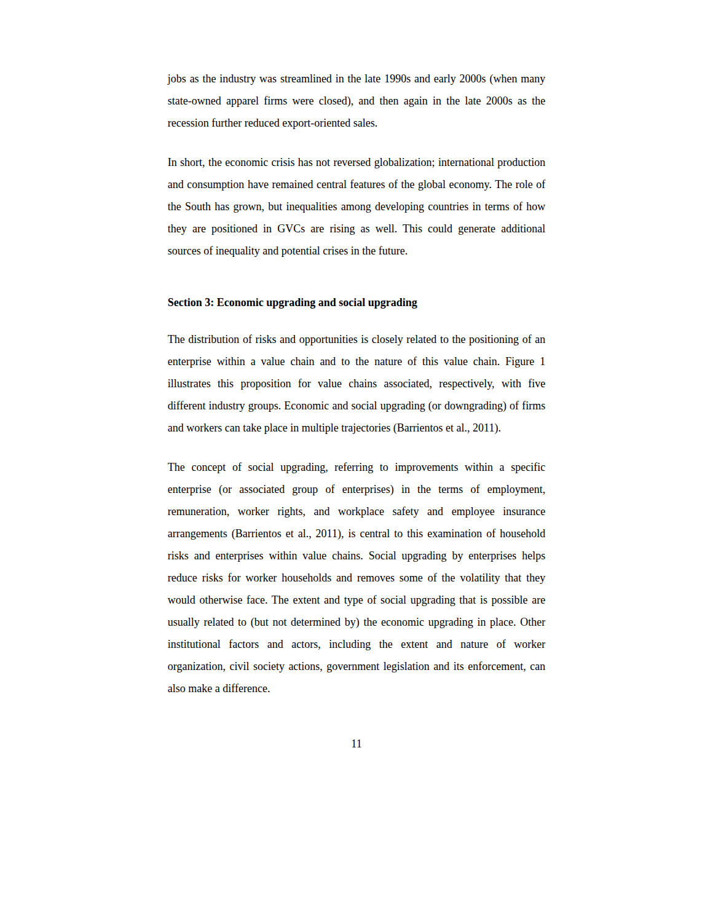jobs as the industry was streamlined in the late 1990s and early 2000s (when many state-owned apparel firms were closed), and then again in the late 2000s as the recession further reduced export-oriented sales.
In short, the economic crisis has not reversed globalization; international production and consumption have remained central features of the global economy. The role of the South has grown, but inequalities among developing countries in terms of how they are positioned in GVCs are rising as well. This could generate additional sources of inequality and potential crises in the future.
Section 3: Economic upgrading and social upgrading
The distribution of risks and opportunities is closely related to the positioning of an enterprise within a value chain and to the nature of this value chain. Figure 1 illustrates this proposition for value chains associated, respectively, with five different industry groups. Economic and social upgrading (or downgrading) of firms and workers can take place in multiple trajectories (Barrientos et al., 2011).
The concept of social upgrading, referring to improvements within a specific enterprise (or associated group of enterprises) in the terms of employment, remuneration, worker rights, and workplace safety and employee insurance arrangements (Barrientos et al., 2011), is central to this examination of household risks and enterprises within value chains. Social upgrading by enterprises helps reduce risks for worker households and removes some of the volatility that they would otherwise face. The extent and type of social upgrading that is possible are usually related to (but not determined by) the economic upgrading in place. Other institutional factors and actors, including the extent and nature of worker organization, civil society actions, government legislation and its enforcement, can also make a difference.
11